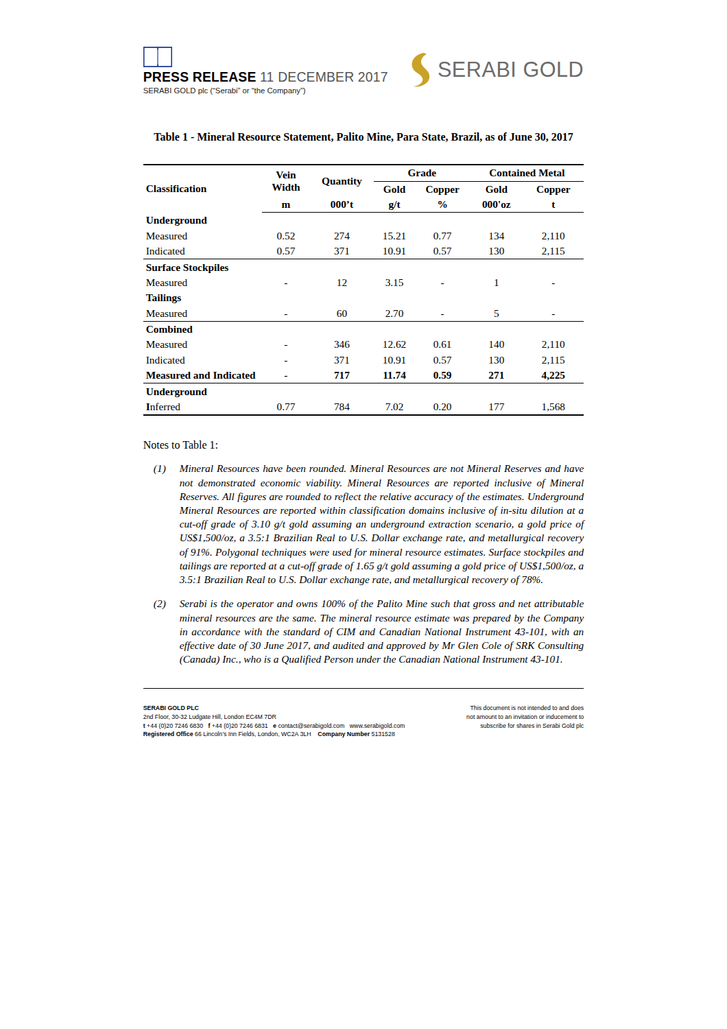PRESS RELEASE 11 DECEMBER 2017
SERABI GOLD plc (“Serabi” or “the Company”)
SERABI GOLD
Table 1 - Mineral Resource Statement, Palito Mine, Para State, Brazil, as of June 30, 2017
| Classification | Vein Width | Quantity | Grade | Contained Metal |
| --- | --- | --- | --- | --- |
| Gold | Copper | Gold | Copper |
| m | 000’t | g/t | % | 000'oz | t |
| Underground |
| Measured | 0.52 | 274 | 15.21 | 0.77 | 134 | 2,110 |
| Indicated | 0.57 | 371 | 10.91 | 0.57 | 130 | 2,115 |
| Surface Stockpiles |
| Measured | - | 12 | 3.15 | - | 1 | - |
| Tailings |
| Measured | - | 60 | 2.70 | - | 5 | - |
| Combined |
| Measured | - | 346 | 12.62 | 0.61 | 140 | 2,110 |
| Indicated | - | 371 | 10.91 | 0.57 | 130 | 2,115 |
| Measured and Indicated | - | 717 | 11.74 | 0.59 | 271 | 4,225 |
| Underground |
| I nferred | 0.77 | 784 | 7.02 | 0.20 | 177 | 1,568 |
Notes to Table 1:
Mineral Resources have been rounded. Mineral Resources are not Mineral Reserves and have not demonstrated economic viability. Mineral Resources are reported inclusive of Mineral Reserves. All figures are rounded to reflect the relative accuracy of the estimates. Underground Mineral Resources are reported within classification domains inclusive of in-situ dilution at a cut-off grade of 3.10 g/t gold assuming an underground extraction scenario, a gold price of US$1,500/oz, a 3.5:1 Brazilian Real to U.S. Dollar exchange rate, and metallurgical recovery of 91%. Polygonal techniques were used for mineral resource estimates. Surface stockpiles and tailings are reported at a cut-off grade of 1.65 g/t gold assuming a gold price of US$1,500/oz, a 3.5:1 Brazilian Real to U.S. Dollar exchange rate, and metallurgical recovery of 78%.
Serabi is the operator and owns 100% of the Palito Mine such that gross and net attributable mineral resources are the same. The mineral resource estimate was prepared by the Company in accordance with the standard of CIM and Canadian National Instrument 43-101, with an effective date of 30 June 2017, and audited and approved by Mr Glen Cole of SRK Consulting (Canada) Inc., who is a Qualified Person under the Canadian National Instrument 43-101.
SERABI GOLD PLC
2nd Floor, 30-32 Ludgate Hill, London EC4M 7DR
t +44 (0)20 7246 6830 f +44 (0)20 7246 6831 e contact@serabigold.com www.serabigold.com
Registered Office 66 Lincoln’s Inn Fields, London, WC2A 3LH Company Number 5131528
This document is not intended to and does
not amount to an invitation or inducement to
subscribe for shares in Serabi Gold plc